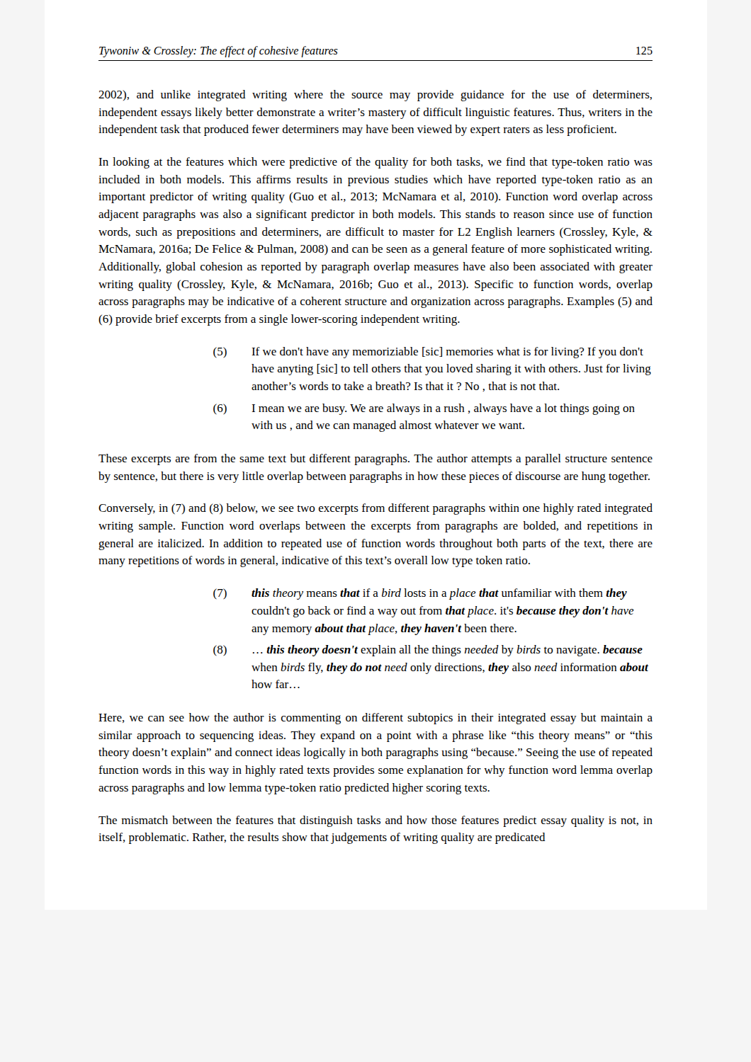Tywoniw & Crossley: The effect of cohesive features 125
2002), and unlike integrated writing where the source may provide guidance for the use of determiners, independent essays likely better demonstrate a writer’s mastery of difficult linguistic features. Thus, writers in the independent task that produced fewer determiners may have been viewed by expert raters as less proficient.
In looking at the features which were predictive of the quality for both tasks, we find that type-token ratio was included in both models. This affirms results in previous studies which have reported type-token ratio as an important predictor of writing quality (Guo et al., 2013; McNamara et al, 2010). Function word overlap across adjacent paragraphs was also a significant predictor in both models. This stands to reason since use of function words, such as prepositions and determiners, are difficult to master for L2 English learners (Crossley, Kyle, & McNamara, 2016a; De Felice & Pulman, 2008) and can be seen as a general feature of more sophisticated writing. Additionally, global cohesion as reported by paragraph overlap measures have also been associated with greater writing quality (Crossley, Kyle, & McNamara, 2016b; Guo et al., 2013). Specific to function words, overlap across paragraphs may be indicative of a coherent structure and organization across paragraphs. Examples (5) and (6) provide brief excerpts from a single lower-scoring independent writing.
(5) If we don't have any memoriziable [sic] memories what is for living? If you don't have anyting [sic] to tell others that you loved sharing it with others. Just for living another’s words to take a breath? Is that it ? No , that is not that.
(6) I mean we are busy. We are always in a rush , always have a lot things going on with us , and we can managed almost whatever we want.
These excerpts are from the same text but different paragraphs. The author attempts a parallel structure sentence by sentence, but there is very little overlap between paragraphs in how these pieces of discourse are hung together.
Conversely, in (7) and (8) below, we see two excerpts from different paragraphs within one highly rated integrated writing sample. Function word overlaps between the excerpts from paragraphs are bolded, and repetitions in general are italicized. In addition to repeated use of function words throughout both parts of the text, there are many repetitions of words in general, indicative of this text’s overall low type token ratio.
(7) this theory means that if a bird losts in a place that unfamiliar with them they couldn't go back or find a way out from that place. it's because they don't have any memory about that place, they haven't been there.
(8)… this theory doesn't explain all the things needed by birds to navigate. because when birds fly, they do not need only directions, they also need information about how far…
Here, we can see how the author is commenting on different subtopics in their integrated essay but maintain a similar approach to sequencing ideas. They expand on a point with a phrase like “this theory means” or “this theory doesn’t explain” and connect ideas logically in both paragraphs using “because.” Seeing the use of repeated function words in this way in highly rated texts provides some explanation for why function word lemma overlap across paragraphs and low lemma type-token ratio predicted higher scoring texts.
The mismatch between the features that distinguish tasks and how those features predict essay quality is not, in itself, problematic. Rather, the results show that judgements of writing quality are predicated